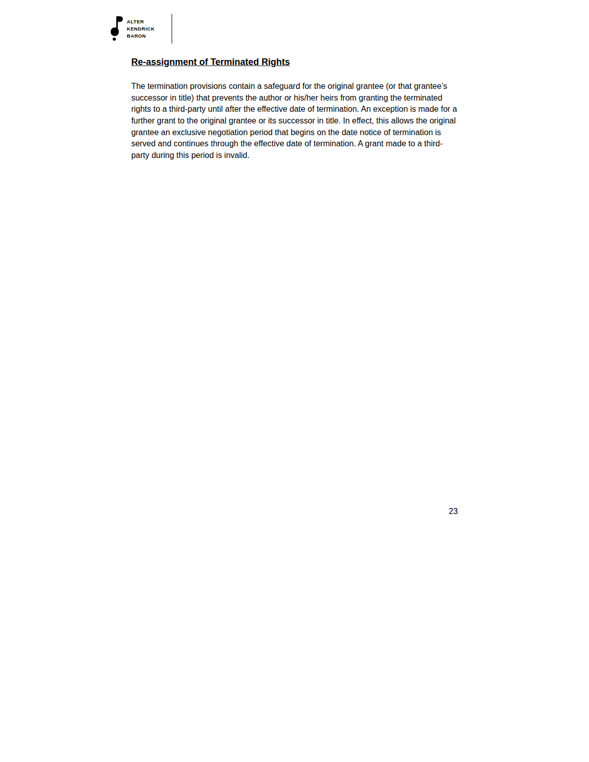ALTER
KENDRICK
BARON
Re-assignment of Terminated Rights
The termination provisions contain a safeguard for the original grantee (or that grantee’s successor in title) that prevents the author or his/her heirs from granting the terminated rights to a third-party until after the effective date of termination. An exception is made for a further grant to the original grantee or its successor in title. In effect, this allows the original grantee an exclusive negotiation period that begins on the date notice of termination is served and continues through the effective date of termination. A grant made to a third-party during this period is invalid.
23